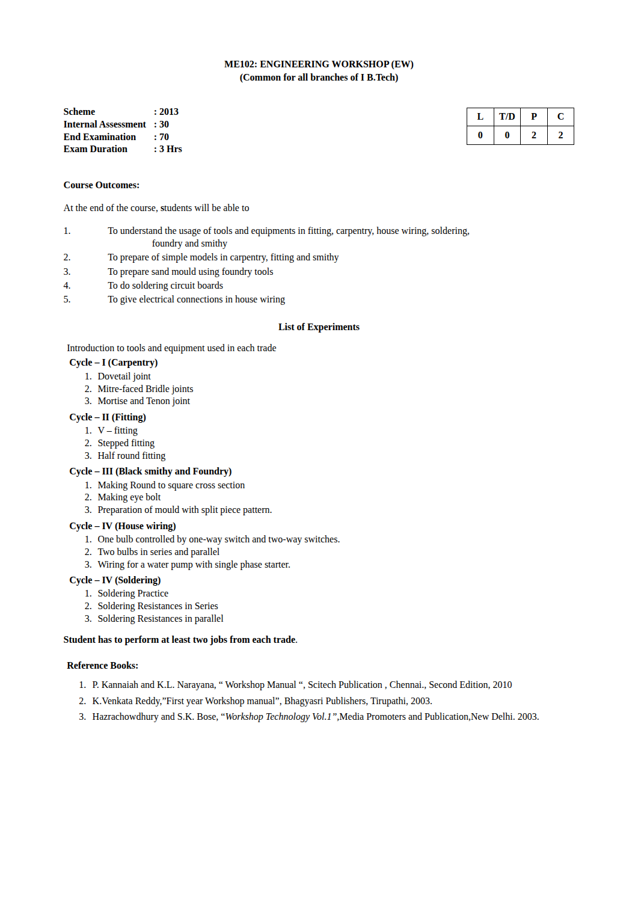ME102: ENGINEERING WORKSHOP (EW)(Common for all branches of I B.Tech)
| L | T/D | P | C |
| 0 | 0 | 2 | 2 |
| Scheme | : 2013 |
| Internal Assessment | : 30 |
| End Examination | : 70 |
| Exam Duration | : 3 Hrs |
Course Outcomes:
At the end of the course, students will be able to
1. To understand the usage of tools and equipments in fitting, carpentry, house wiring, soldering,foundry and smithy
2. To prepare of simple models in carpentry, fitting and smithy
3. To prepare sand mould using foundry tools
4. To do soldering circuit boards
5. To give electrical connections in house wiring
List of Experiments
Introduction to tools and equipment used in each trade
Cycle – I (Carpentry)
Dovetail joint
Mitre-faced Bridle joints
Mortise and Tenon joint
Cycle – II (Fitting)
V – fitting
Stepped fitting
Half round fitting
Cycle – III (Black smithy and Foundry)
Making Round to square cross section
Making eye bolt
Preparation of mould with split piece pattern.
Cycle – IV (House wiring)
One bulb controlled by one-way switch and two-way switches.
Two bulbs in series and parallel
Wiring for a water pump with single phase starter.
Cycle – IV (Soldering)
Soldering Practice
Soldering Resistances in Series
Soldering Resistances in parallel
Student has to perform at least two jobs from each trade.
Reference Books:
P. Kannaiah and K.L. Narayana, “ Workshop Manual “, Scitech Publication , Chennai., Second Edition, 2010
K.Venkata Reddy,”First year Workshop manual”, Bhagyasri Publishers, Tirupathi, 2003.
Hazrachowdhury and S.K. Bose, “Workshop Technology Vol.1”, Media Promoters and Publication,New Delhi. 2003.